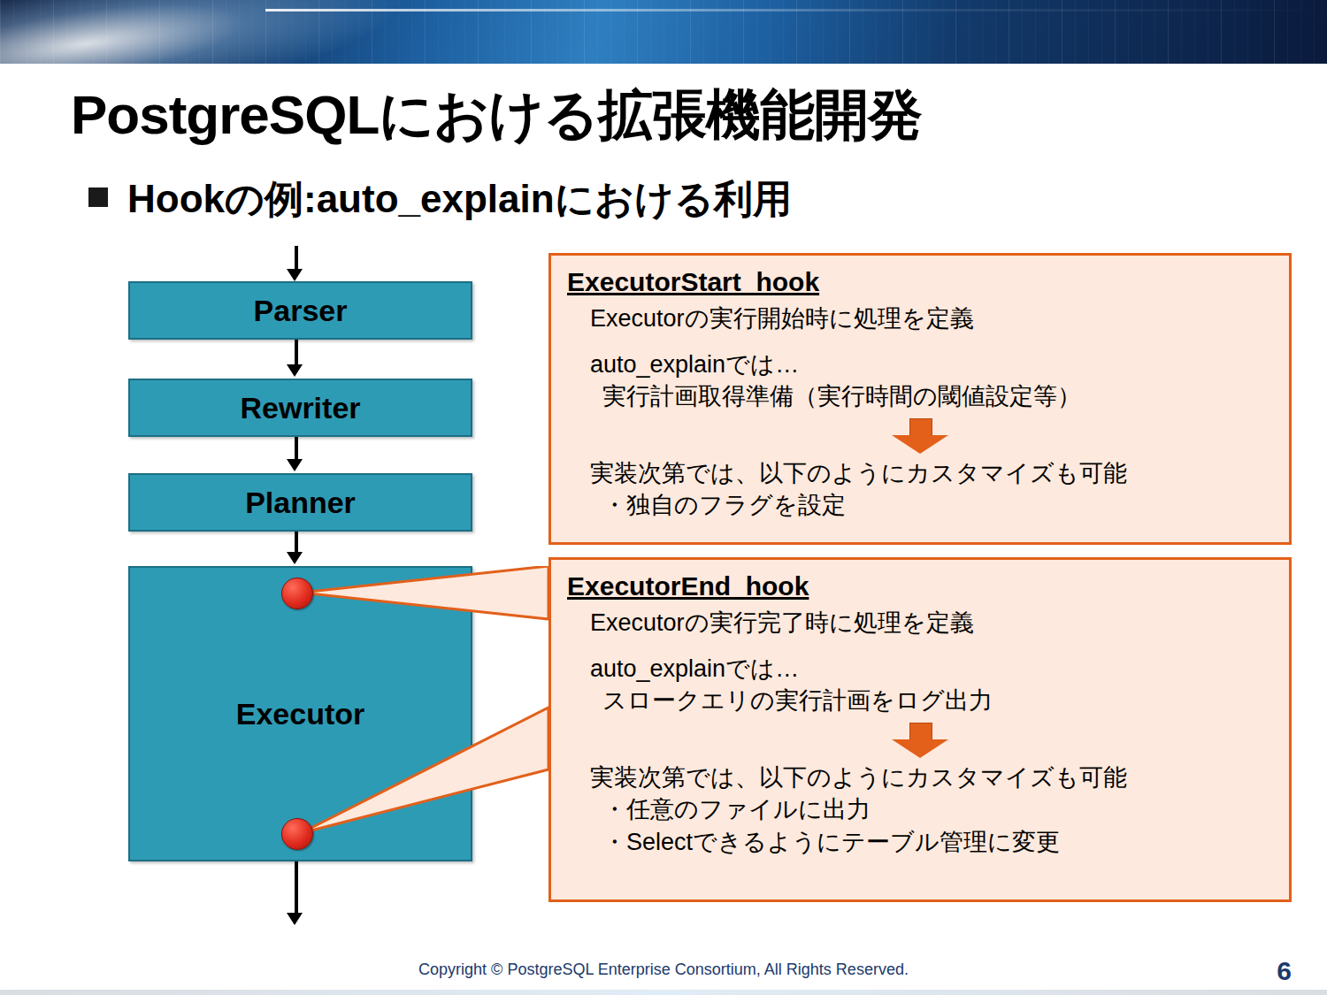PostgreSQLにおける拡張機能開発
Hookの例:auto_explainにおける利用
Parser
Rewriter
Planner
Executor
ExecutorStart_hook
Executorの実行開始時に処理を定義
auto_explainでは…
実行計画取得準備（実行時間の閾値設定等）
実装次第では、以下のようにカスタマイズも可能
・独自のフラグを設定
ExecutorEnd_hook
Executorの実行完了時に処理を定義
auto_explainでは…
スロークエリの実行計画をログ出力
実装次第では、以下のようにカスタマイズも可能
・任意のファイルに出力
・Selectできるようにテーブル管理に変更
Copyright © PostgreSQL Enterprise Consortium, All Rights Reserved.
6